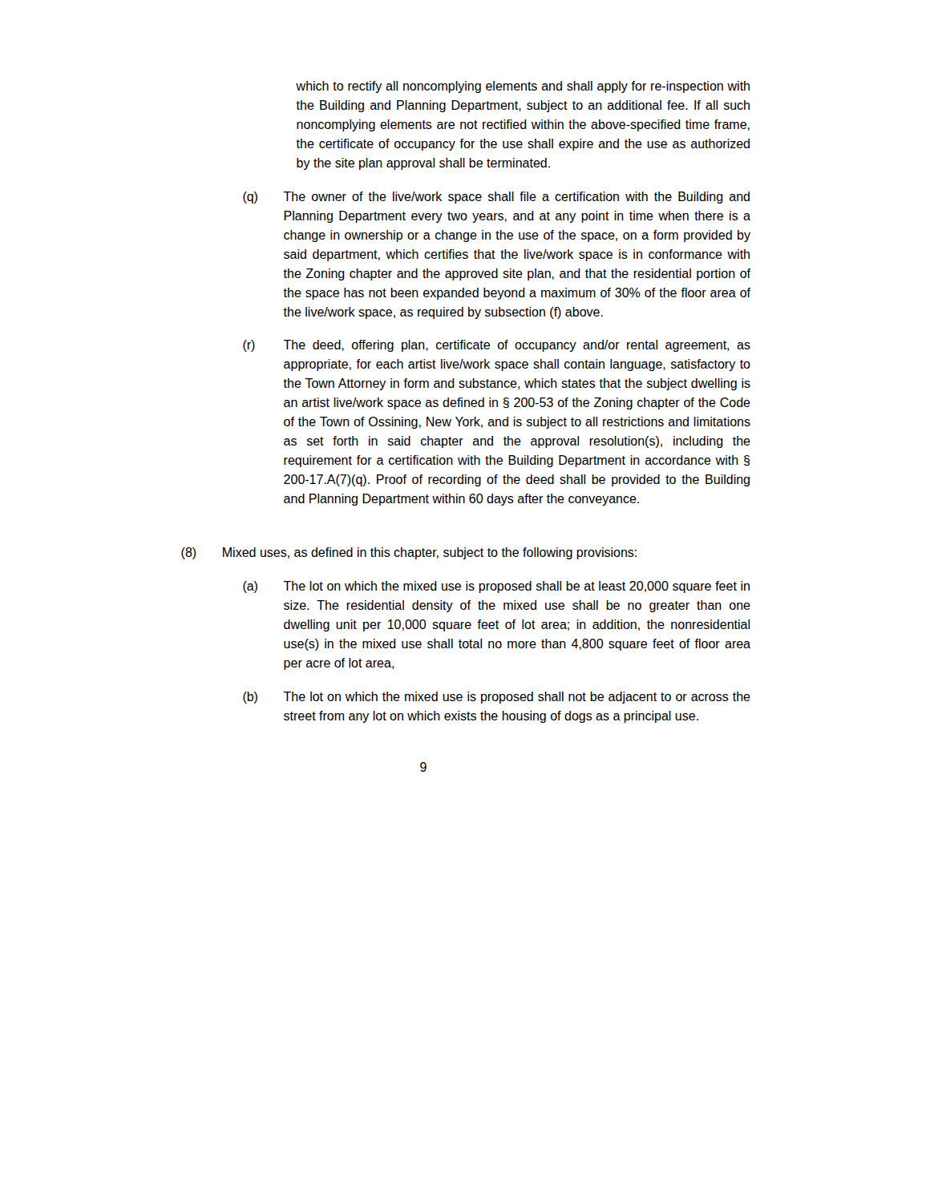which to rectify all noncomplying elements and shall apply for re-inspection with the Building and Planning Department, subject to an additional fee. If all such noncomplying elements are not rectified within the above-specified time frame, the certificate of occupancy for the use shall expire and the use as authorized by the site plan approval shall be terminated.
(q) The owner of the live/work space shall file a certification with the Building and Planning Department every two years, and at any point in time when there is a change in ownership or a change in the use of the space, on a form provided by said department, which certifies that the live/work space is in conformance with the Zoning chapter and the approved site plan, and that the residential portion of the space has not been expanded beyond a maximum of 30% of the floor area of the live/work space, as required by subsection (f) above.
(r) The deed, offering plan, certificate of occupancy and/or rental agreement, as appropriate, for each artist live/work space shall contain language, satisfactory to the Town Attorney in form and substance, which states that the subject dwelling is an artist live/work space as defined in § 200-53 of the Zoning chapter of the Code of the Town of Ossining, New York, and is subject to all restrictions and limitations as set forth in said chapter and the approval resolution(s), including the requirement for a certification with the Building Department in accordance with § 200-17.A(7)(q). Proof of recording of the deed shall be provided to the Building and Planning Department within 60 days after the conveyance.
(8) Mixed uses, as defined in this chapter, subject to the following provisions:
(a) The lot on which the mixed use is proposed shall be at least 20,000 square feet in size. The residential density of the mixed use shall be no greater than one dwelling unit per 10,000 square feet of lot area; in addition, the nonresidential use(s) in the mixed use shall total no more than 4,800 square feet of floor area per acre of lot area,
(b) The lot on which the mixed use is proposed shall not be adjacent to or across the street from any lot on which exists the housing of dogs as a principal use.
9